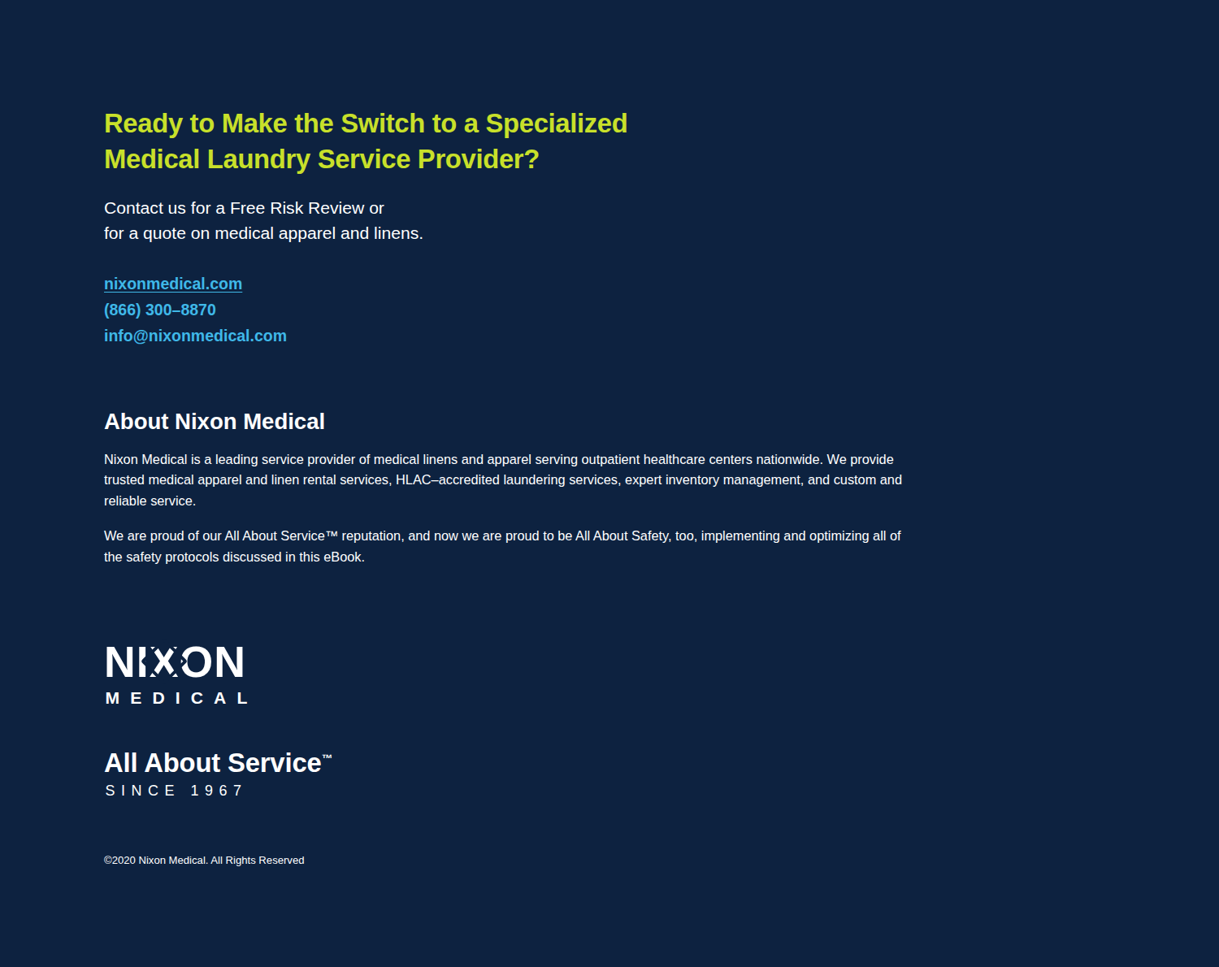Ready to Make the Switch to a Specialized
Medical Laundry Service Provider?
Contact us for a Free Risk Review or
for a quote on medical apparel and linens.
nixonmedical.com
(866) 300–8870
info@nixonmedical.com
About Nixon Medical
Nixon Medical is a leading service provider of medical linens and apparel serving outpatient healthcare centers nationwide. We provide trusted medical apparel and linen rental services, HLAC–accredited laundering services, expert inventory management, and custom and reliable service.
We are proud of our All About Service™ reputation, and now we are proud to be All About Safety, too, implementing and optimizing all of the safety protocols discussed in this eBook.
NIXON
MEDICAL
All About Service™
SINCE 1967
©2020 Nixon Medical. All Rights Reserved